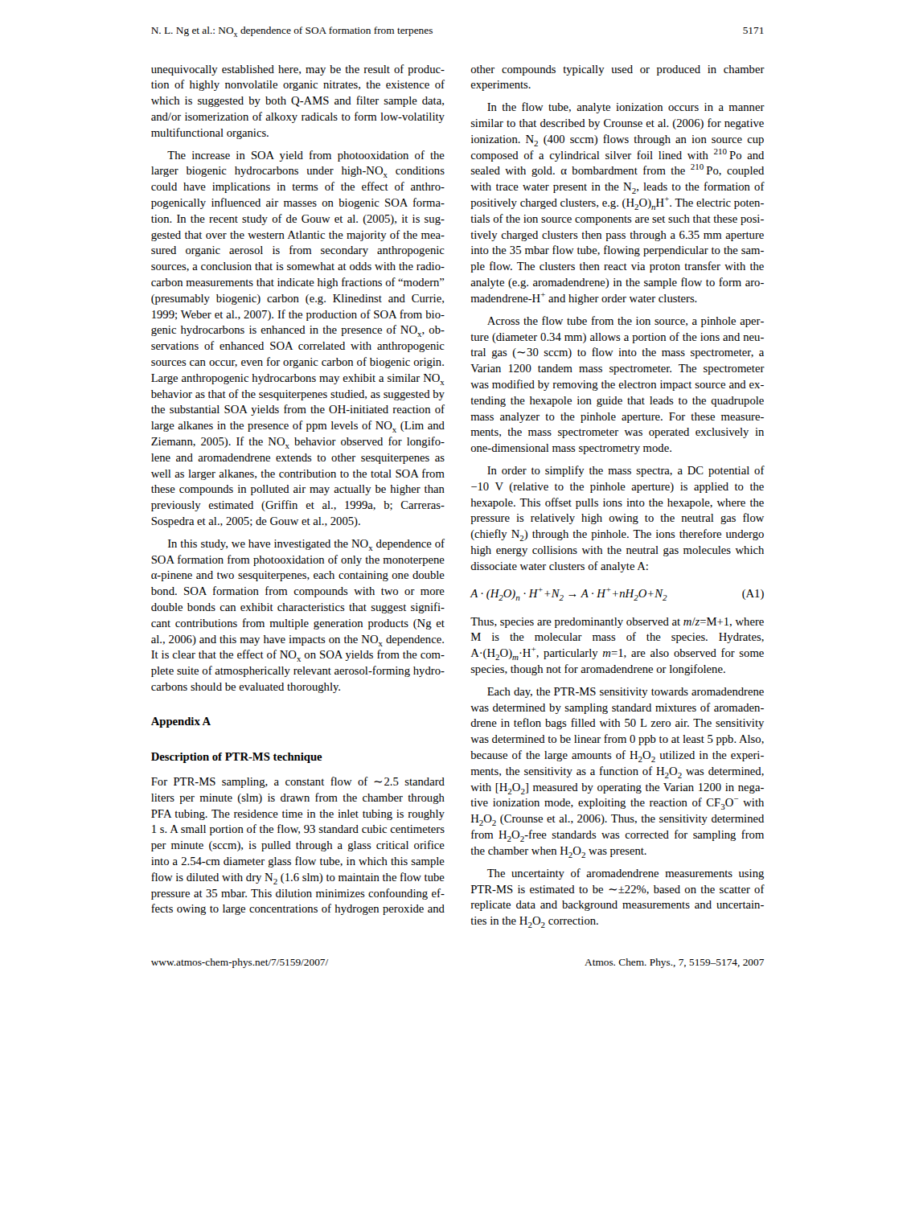N. L. Ng et al.: NOx dependence of SOA formation from terpenes 5171
unequivocally established here, may be the result of production of highly nonvolatile organic nitrates, the existence of which is suggested by both Q-AMS and filter sample data, and/or isomerization of alkoxy radicals to form low-volatility multifunctional organics.
The increase in SOA yield from photooxidation of the larger biogenic hydrocarbons under high-NOx conditions could have implications in terms of the effect of anthropogenically influenced air masses on biogenic SOA formation. In the recent study of de Gouw et al. (2005), it is suggested that over the western Atlantic the majority of the measured organic aerosol is from secondary anthropogenic sources, a conclusion that is somewhat at odds with the radiocarbon measurements that indicate high fractions of “modern” (presumably biogenic) carbon (e.g. Klinedinst and Currie, 1999; Weber et al., 2007). If the production of SOA from biogenic hydrocarbons is enhanced in the presence of NOx, observations of enhanced SOA correlated with anthropogenic sources can occur, even for organic carbon of biogenic origin. Large anthropogenic hydrocarbons may exhibit a similar NOx behavior as that of the sesquiterpenes studied, as suggested by the substantial SOA yields from the OH-initiated reaction of large alkanes in the presence of ppm levels of NOx (Lim and Ziemann, 2005). If the NOx behavior observed for longifolene and aromadendrene extends to other sesquiterpenes as well as larger alkanes, the contribution to the total SOA from these compounds in polluted air may actually be higher than previously estimated (Griffin et al., 1999a, b; Carreras-Sospedra et al., 2005; de Gouw et al., 2005).
In this study, we have investigated the NOx dependence of SOA formation from photooxidation of only the monoterpene α-pinene and two sesquiterpenes, each containing one double bond. SOA formation from compounds with two or more double bonds can exhibit characteristics that suggest significant contributions from multiple generation products (Ng et al., 2006) and this may have impacts on the NOx dependence. It is clear that the effect of NOx on SOA yields from the complete suite of atmospherically relevant aerosol-forming hydrocarbons should be evaluated thoroughly.
Appendix A
Description of PTR-MS technique
For PTR-MS sampling, a constant flow of ∼2.5 standard liters per minute (slm) is drawn from the chamber through PFA tubing. The residence time in the inlet tubing is roughly 1 s. A small portion of the flow, 93 standard cubic centimeters per minute (sccm), is pulled through a glass critical orifice into a 2.54-cm diameter glass flow tube, in which this sample flow is diluted with dry N2 (1.6 slm) to maintain the flow tube pressure at 35 mbar. This dilution minimizes confounding effects owing to large concentrations of hydrogen peroxide and other compounds typically used or produced in chamber experiments.
In the flow tube, analyte ionization occurs in a manner similar to that described by Crounse et al. (2006) for negative ionization. N2 (400 sccm) flows through an ion source cup composed of a cylindrical silver foil lined with 210 Po and sealed with gold. α bombardment from the 210 Po, coupled with trace water present in the N2, leads to the formation of positively charged clusters, e.g. (H2O)nH+. The electric potentials of the ion source components are set such that these positively charged clusters then pass through a 6.35 mm aperture into the 35 mbar flow tube, flowing perpendicular to the sample flow. The clusters then react via proton transfer with the analyte (e.g. aromadendrene) in the sample flow to form aromadendrene-H+ and higher order water clusters.
Across the flow tube from the ion source, a pinhole aperture (diameter 0.34 mm) allows a portion of the ions and neutral gas (∼30 sccm) to flow into the mass spectrometer, a Varian 1200 tandem mass spectrometer. The spectrometer was modified by removing the electron impact source and extending the hexapole ion guide that leads to the quadrupole mass analyzer to the pinhole aperture. For these measurements, the mass spectrometer was operated exclusively in one-dimensional mass spectrometry mode.
In order to simplify the mass spectra, a DC potential of −10 V (relative to the pinhole aperture) is applied to the hexapole. This offset pulls ions into the hexapole, where the pressure is relatively high owing to the neutral gas flow (chiefly N2) through the pinhole. The ions therefore undergo high energy collisions with the neutral gas molecules which dissociate water clusters of analyte A:
A · (H2O)n · H++N2 → A · H++n H2O+N2 (A1)
Thus, species are predominantly observed at m/z=M+1, where M is the molecular mass of the species. Hydrates, A·(H2O)m·H+, particularly m=1, are also observed for some species, though not for aromadendrene or longifolene.
Each day, the PTR-MS sensitivity towards aromadendrene was determined by sampling standard mixtures of aromadendrene in teflon bags filled with 50 L zero air. The sensitivity was determined to be linear from 0 ppb to at least 5 ppb. Also, because of the large amounts of H2O2 utilized in the experiments, the sensitivity as a function of H2O2 was determined, with [H2O2] measured by operating the Varian 1200 in negative ionization mode, exploiting the reaction of CF3O− with H2O2 (Crounse et al., 2006). Thus, the sensitivity determined from H2O2-free standards was corrected for sampling from the chamber when H2O2 was present.
The uncertainty of aromadendrene measurements using PTR-MS is estimated to be ∼±22%, based on the scatter of replicate data and background measurements and uncertainties in the H2O2 correction.
www.atmos-chem-phys.net/7/5159/2007/ Atmos. Chem. Phys., 7, 5159–5174, 2007